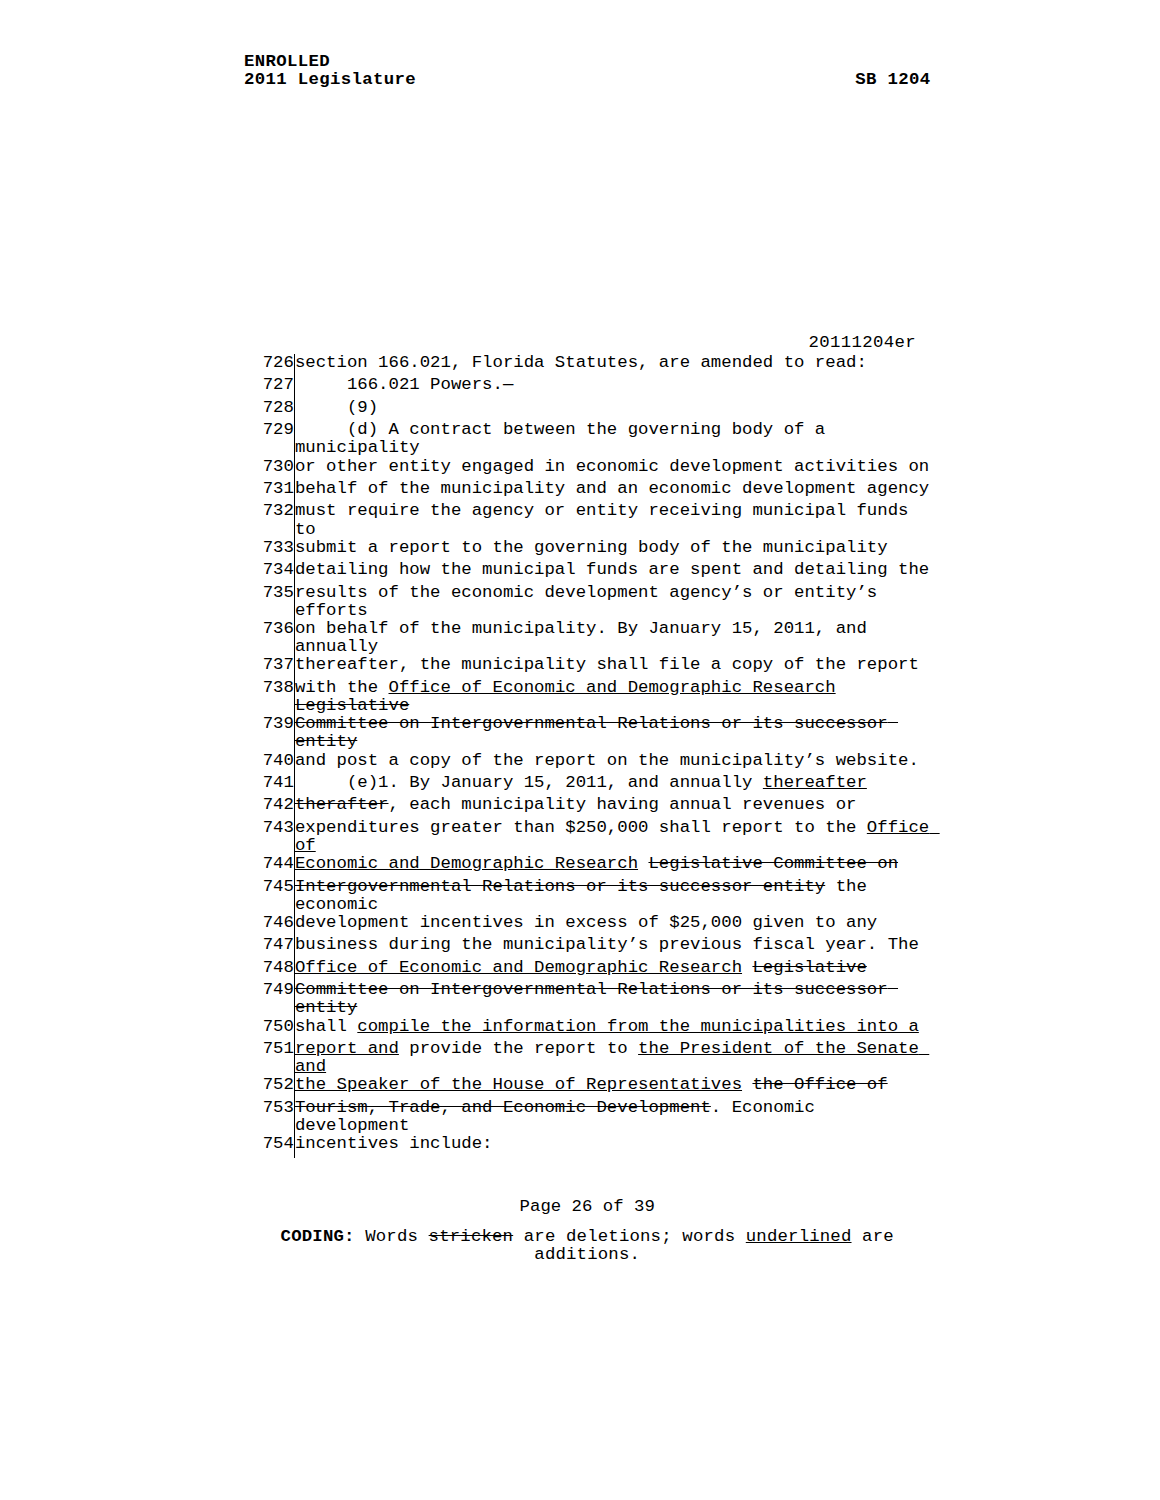ENROLLED
2011 Legislature SB 1204
20111204er
| 726 | section 166.021, Florida Statutes, are amended to read: |
| 727 | 166.021 Powers.— |
| 728 | (9) |
| 729 | (d) A contract between the governing body of a municipality |
| 730 | or other entity engaged in economic development activities on |
| 731 | behalf of the municipality and an economic development agency |
| 732 | must require the agency or entity receiving municipal funds to |
| 733 | submit a report to the governing body of the municipality |
| 734 | detailing how the municipal funds are spent and detailing the |
| 735 | results of the economic development agency’s or entity’s efforts |
| 736 | on behalf of the municipality. By January 15, 2011, and annually |
| 737 | thereafter, the municipality shall file a copy of the report |
| 738 | with the Office of Economic and Demographic Research Legislative |
| 739 | Committee on Intergovernmental Relations or its successor entity |
| 740 | and post a copy of the report on the municipality’s website. |
| 741 | (e)1. By January 15, 2011, and annually thereafter |
| 742 | therafter , each municipality having annual revenues or |
| 743 | expenditures greater than $250,000 shall report to the Office of |
| 744 | Economic and Demographic Research Legislative Committee on |
| 745 | Intergovernmental Relations or its successor entity the economic |
| 746 | development incentives in excess of $25,000 given to any |
| 747 | business during the municipality’s previous fiscal year. The |
| 748 | Office of Economic and Demographic Research Legislative |
| 749 | Committee on Intergovernmental Relations or its successor entity |
| 750 | shall compile the information from the municipalities into a |
| 751 | report and provide the report to the President of the Senate and |
| 752 | the Speaker of the House of Representatives the Office of |
| 753 | Tourism, Trade, and Economic Development . Economic development |
| 754 | incentives include: |
Page 26 of 39
CODING: Words stricken are deletions; words underlined are additions.